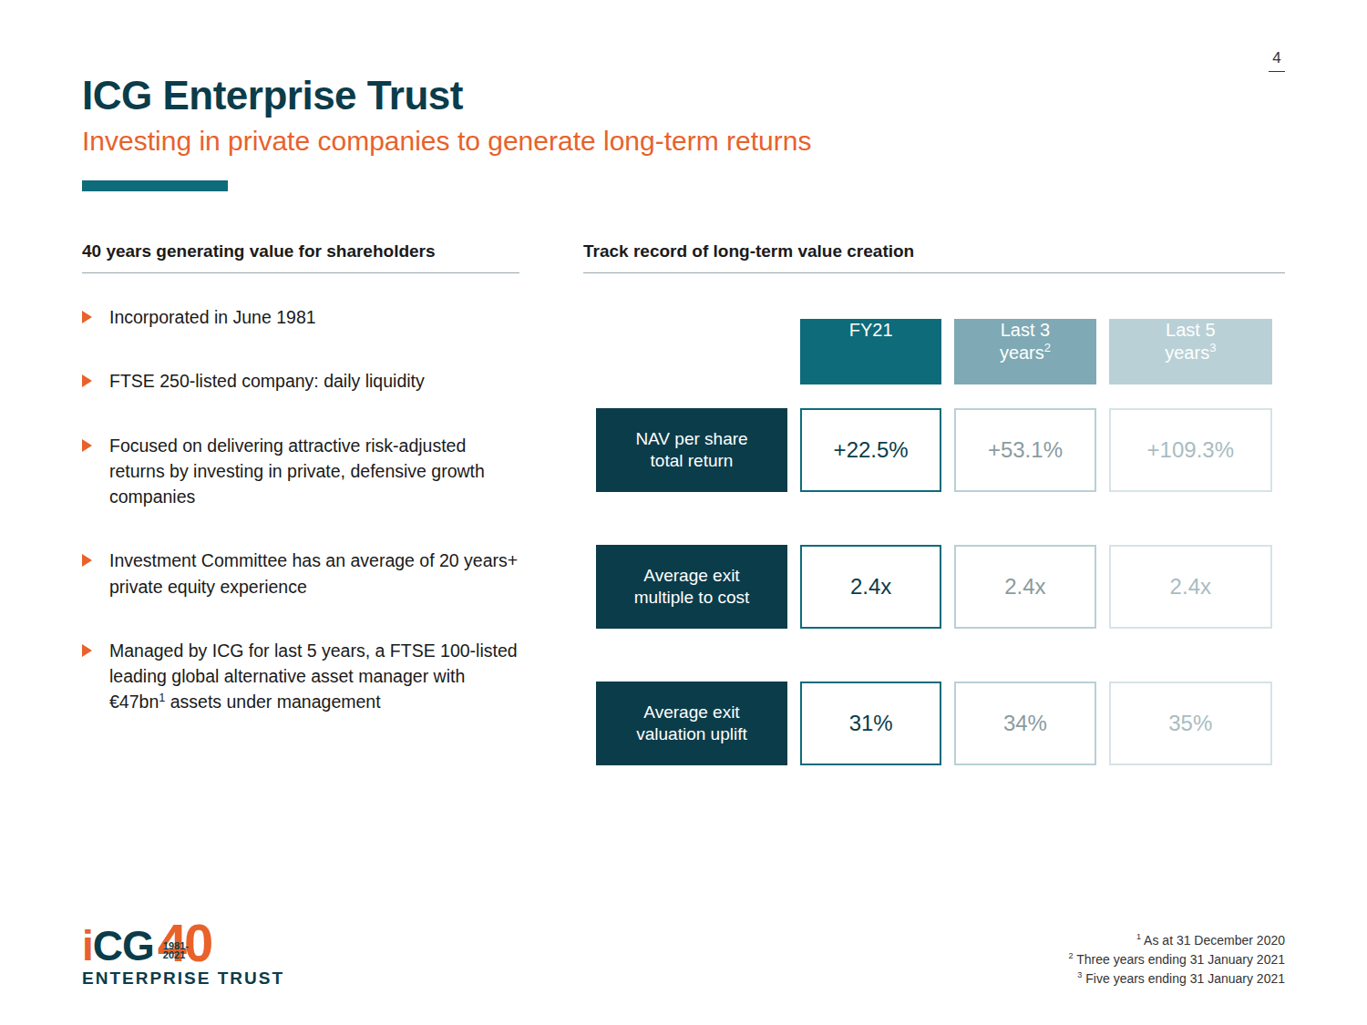4
ICG Enterprise Trust
Investing in private companies to generate long-term returns
40 years generating value for shareholders
Incorporated in June 1981
FTSE 250-listed company: daily liquidity
Focused on delivering attractive risk-adjusted returns by investing in private, defensive growth companies
Investment Committee has an average of 20 years+ private equity experience
Managed by ICG for last 5 years, a FTSE 100-listed leading global alternative asset manager with €47bn1 assets under management
Track record of long-term value creation
| | FY21 | Last 3 years 2 | Last 5 years 3 |
| NAV per share total return | +22.5% | +53.1% | +109.3% |
| Average exit multiple to cost | 2.4x | 2.4x | 2.4x |
| Average exit valuation uplift | 31% | 34% | 35% |
i CG 401981-2021
ENTERPRISE TRUST
1 As at 31 December 2020
2 Three years ending 31 January 2021
3 Five years ending 31 January 2021